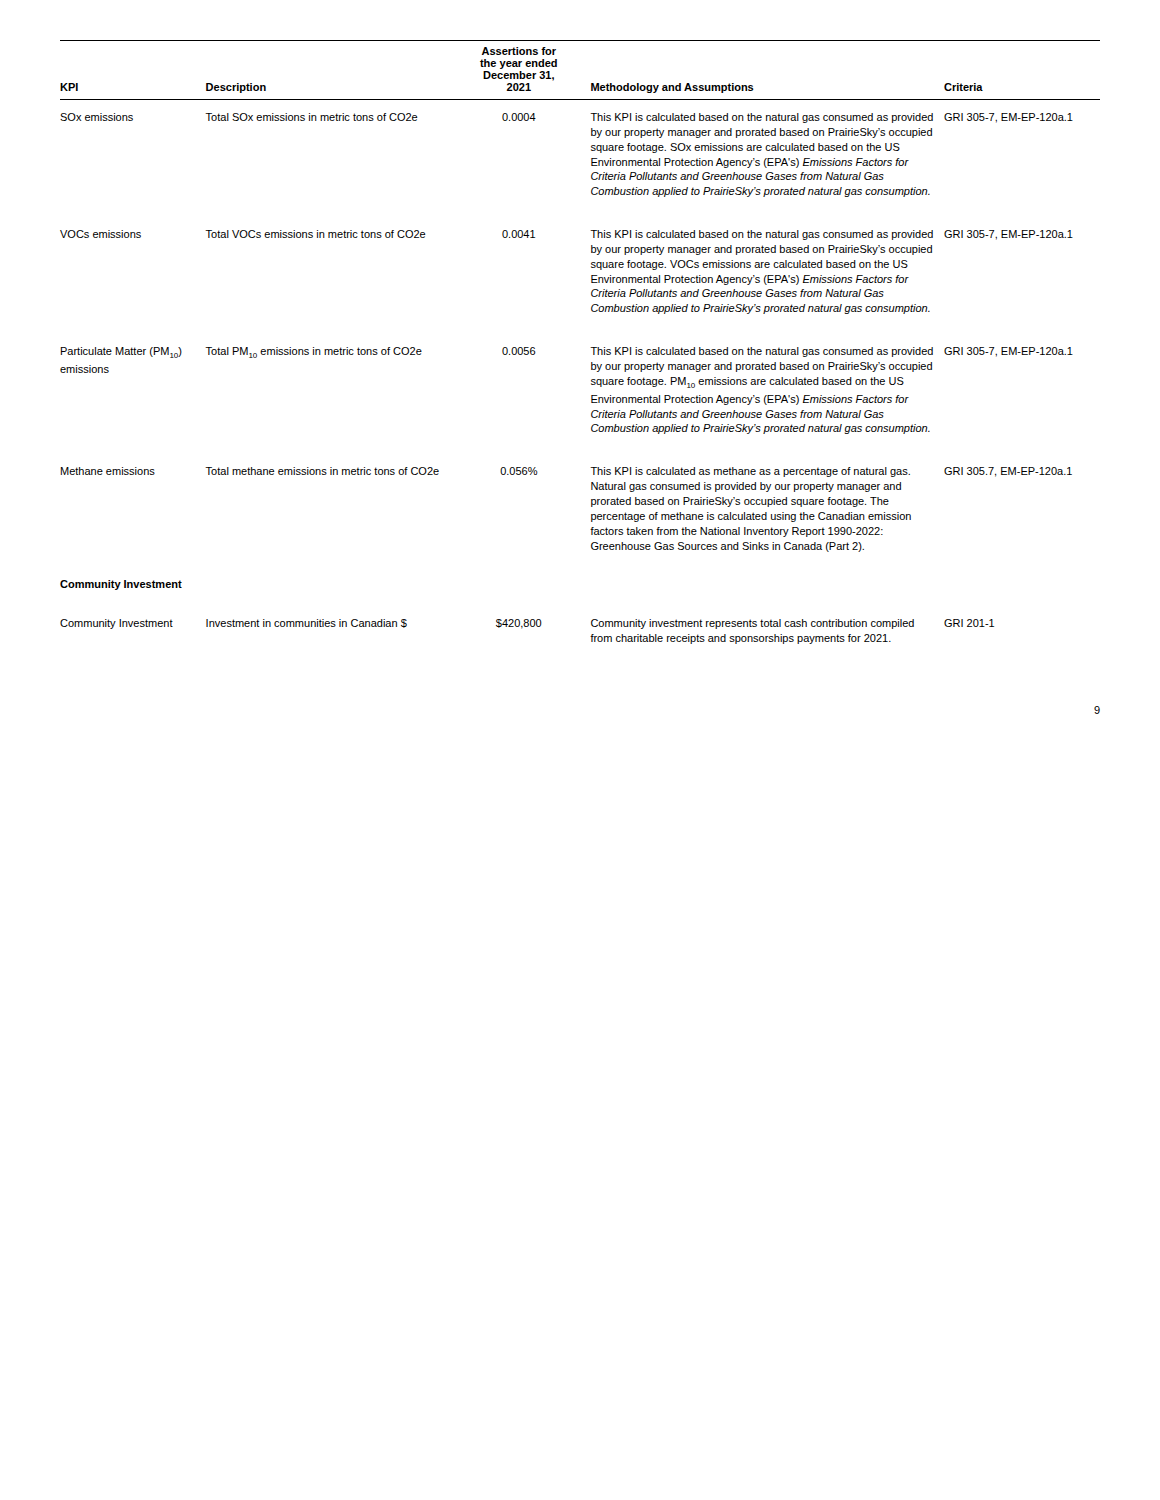| KPI | Description | Assertions for the year ended December 31, 2021 | Methodology and Assumptions | Criteria |
| --- | --- | --- | --- | --- |
| SOx emissions | Total SOx emissions in metric tons of CO2e | 0.0004 | This KPI is calculated based on the natural gas consumed as provided by our property manager and prorated based on PrairieSky’s occupied square footage. SOx emissions are calculated based on the US Environmental Protection Agency’s (EPA's) Emissions Factors for Criteria Pollutants and Greenhouse Gases from Natural Gas Combustion applied to PrairieSky’s prorated natural gas consumption. | GRI 305-7, EM-EP-120a.1 |
| VOCs emissions | Total VOCs emissions in metric tons of CO2e | 0.0041 | This KPI is calculated based on the natural gas consumed as provided by our property manager and prorated based on PrairieSky’s occupied square footage. VOCs emissions are calculated based on the US Environmental Protection Agency’s (EPA's) Emissions Factors for Criteria Pollutants and Greenhouse Gases from Natural Gas Combustion applied to PrairieSky’s prorated natural gas consumption. | GRI 305-7, EM-EP-120a.1 |
| Particulate Matter (PM 10 ) emissions | Total PM 10 emissions in metric tons of CO2e | 0.0056 | This KPI is calculated based on the natural gas consumed as provided by our property manager and prorated based on PrairieSky’s occupied square footage. PM 10 emissions are calculated based on the US Environmental Protection Agency’s (EPA's) Emissions Factors for Criteria Pollutants and Greenhouse Gases from Natural Gas Combustion applied to PrairieSky’s prorated natural gas consumption. | GRI 305-7, EM-EP-120a.1 |
| Methane emissions | Total methane emissions in metric tons of CO2e | 0.056% | This KPI is calculated as methane as a percentage of natural gas. Natural gas consumed is provided by our property manager and prorated based on PrairieSky’s occupied square footage. The percentage of methane is calculated using the Canadian emission factors taken from the National Inventory Report 1990-2022: Greenhouse Gas Sources and Sinks in Canada (Part 2). | GRI 305.7, EM-EP-120a.1 |
| Community Investment |
| Community Investment | Investment in communities in Canadian $ | $420,800 | Community investment represents total cash contribution compiled from charitable receipts and sponsorships payments for 2021. | GRI 201-1 |
9